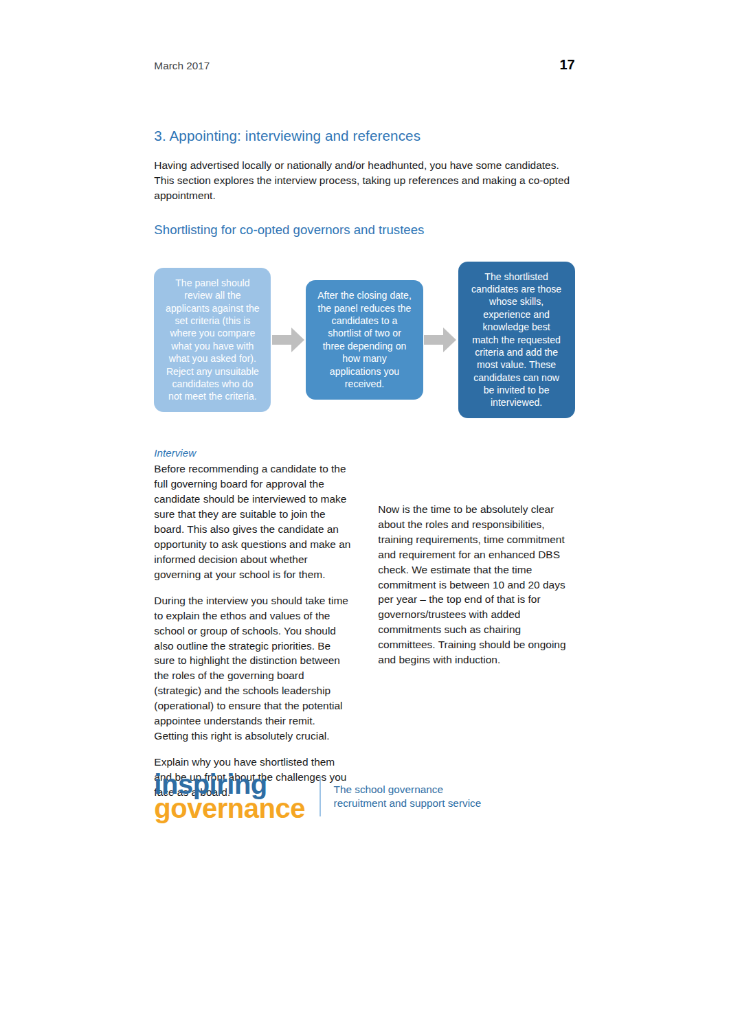March 2017 17
3. Appointing: interviewing and references
Having advertised locally or nationally and/or headhunted, you have some candidates. This section explores the interview process, taking up references and making a co-opted appointment.
Shortlisting for co-opted governors and trustees
The panel should review all the applicants against the set criteria (this is where you compare what you have with what you asked for). Reject any unsuitable candidates who do not meet the criteria.
After the closing date, the panel reduces the candidates to a shortlist of two or three depending on how many applications you received.
The shortlisted candidates are those whose skills, experience and knowledge best match the requested criteria and add the most value. These candidates can now be invited to be interviewed.
Interview
Before recommending a candidate to the full governing board for approval the candidate should be interviewed to make sure that they are suitable to join the board. This also gives the candidate an opportunity to ask questions and make an informed decision about whether governing at your school is for them.
During the interview you should take time to explain the ethos and values of the school or group of schools. You should also outline the strategic priorities. Be sure to highlight the distinction between the roles of the governing board (strategic) and the schools leadership (operational) to ensure that the potential appointee understands their remit. Getting this right is absolutely crucial.
Explain why you have shortlisted them and be up front about the challenges you face as a board.
Now is the time to be absolutely clear about the roles and responsibilities, training requirements, time commitment and requirement for an enhanced DBS check. We estimate that the time commitment is between 10 and 20 days per year – the top end of that is for governors/trustees with added commitments such as chairing committees. Training should be ongoing and begins with induction.
inspiring governance
The school governance
recruitment and support service